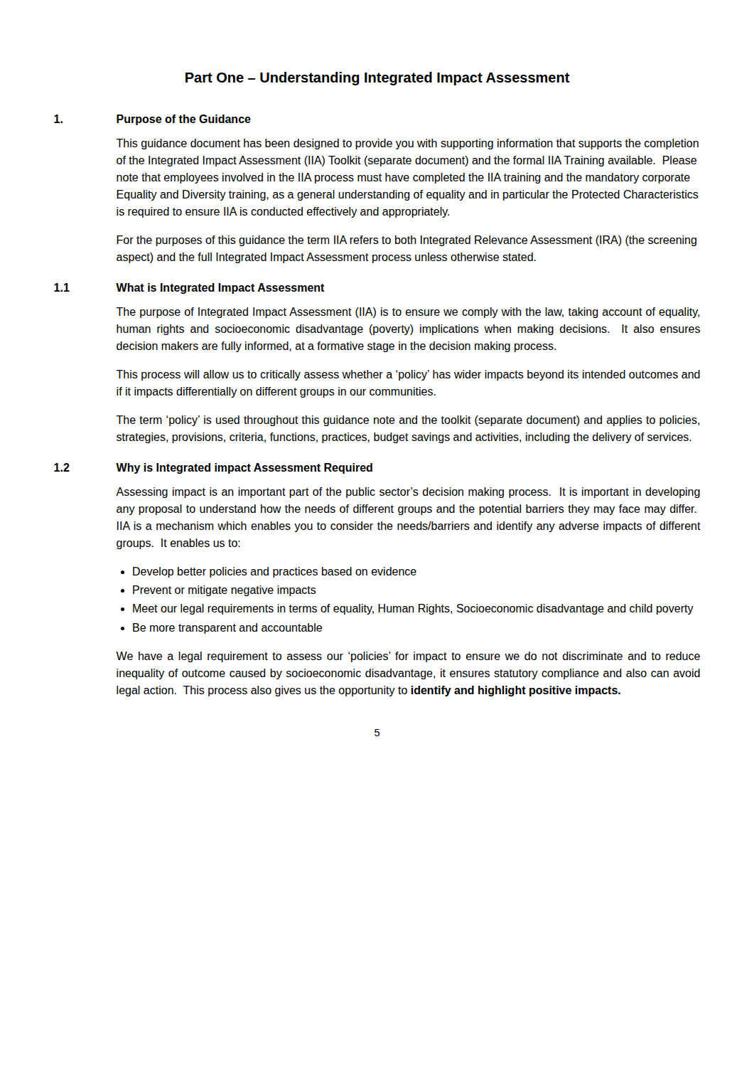Part One – Understanding Integrated Impact Assessment
1. Purpose of the Guidance
This guidance document has been designed to provide you with supporting information that supports the completion of the Integrated Impact Assessment (IIA) Toolkit (separate document) and the formal IIA Training available. Please note that employees involved in the IIA process must have completed the IIA training and the mandatory corporate Equality and Diversity training, as a general understanding of equality and in particular the Protected Characteristics is required to ensure IIA is conducted effectively and appropriately.
For the purposes of this guidance the term IIA refers to both Integrated Relevance Assessment (IRA) (the screening aspect) and the full Integrated Impact Assessment process unless otherwise stated.
1.1 What is Integrated Impact Assessment
The purpose of Integrated Impact Assessment (IIA) is to ensure we comply with the law, taking account of equality, human rights and socioeconomic disadvantage (poverty) implications when making decisions. It also ensures decision makers are fully informed, at a formative stage in the decision making process.
This process will allow us to critically assess whether a ‘policy’ has wider impacts beyond its intended outcomes and if it impacts differentially on different groups in our communities.
The term ‘policy’ is used throughout this guidance note and the toolkit (separate document) and applies to policies, strategies, provisions, criteria, functions, practices, budget savings and activities, including the delivery of services.
1.2 Why is Integrated impact Assessment Required
Assessing impact is an important part of the public sector’s decision making process. It is important in developing any proposal to understand how the needs of different groups and the potential barriers they may face may differ. IIA is a mechanism which enables you to consider the needs/barriers and identify any adverse impacts of different groups. It enables us to:
Develop better policies and practices based on evidence
Prevent or mitigate negative impacts
Meet our legal requirements in terms of equality, Human Rights, Socioeconomic disadvantage and child poverty
Be more transparent and accountable
We have a legal requirement to assess our ‘policies’ for impact to ensure we do not discriminate and to reduce inequality of outcome caused by socioeconomic disadvantage, it ensures statutory compliance and also can avoid legal action. This process also gives us the opportunity to identify and highlight positive impacts.
5